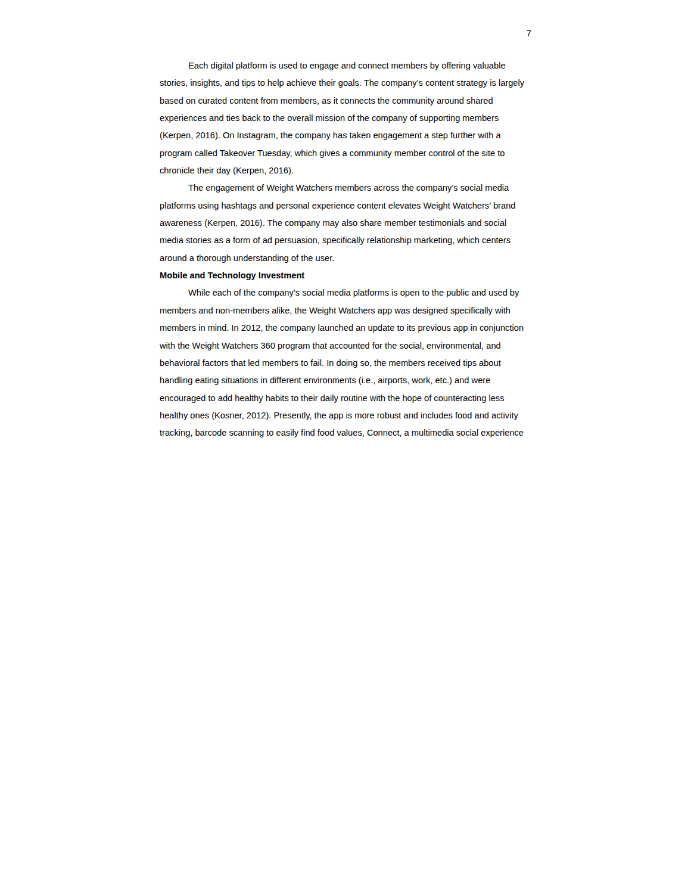7
Each digital platform is used to engage and connect members by offering valuable stories, insights, and tips to help achieve their goals. The company’s content strategy is largely based on curated content from members, as it connects the community around shared experiences and ties back to the overall mission of the company of supporting members (Kerpen, 2016). On Instagram, the company has taken engagement a step further with a program called Takeover Tuesday, which gives a community member control of the site to chronicle their day (Kerpen, 2016).
The engagement of Weight Watchers members across the company’s social media platforms using hashtags and personal experience content elevates Weight Watchers’ brand awareness (Kerpen, 2016). The company may also share member testimonials and social media stories as a form of ad persuasion, specifically relationship marketing, which centers around a thorough understanding of the user.
Mobile and Technology Investment
While each of the company’s social media platforms is open to the public and used by members and non-members alike, the Weight Watchers app was designed specifically with members in mind. In 2012, the company launched an update to its previous app in conjunction with the Weight Watchers 360 program that accounted for the social, environmental, and behavioral factors that led members to fail. In doing so, the members received tips about handling eating situations in different environments (i.e., airports, work, etc.) and were encouraged to add healthy habits to their daily routine with the hope of counteracting less healthy ones (Kosner, 2012). Presently, the app is more robust and includes food and activity tracking, barcode scanning to easily find food values, Connect, a multimedia social experience